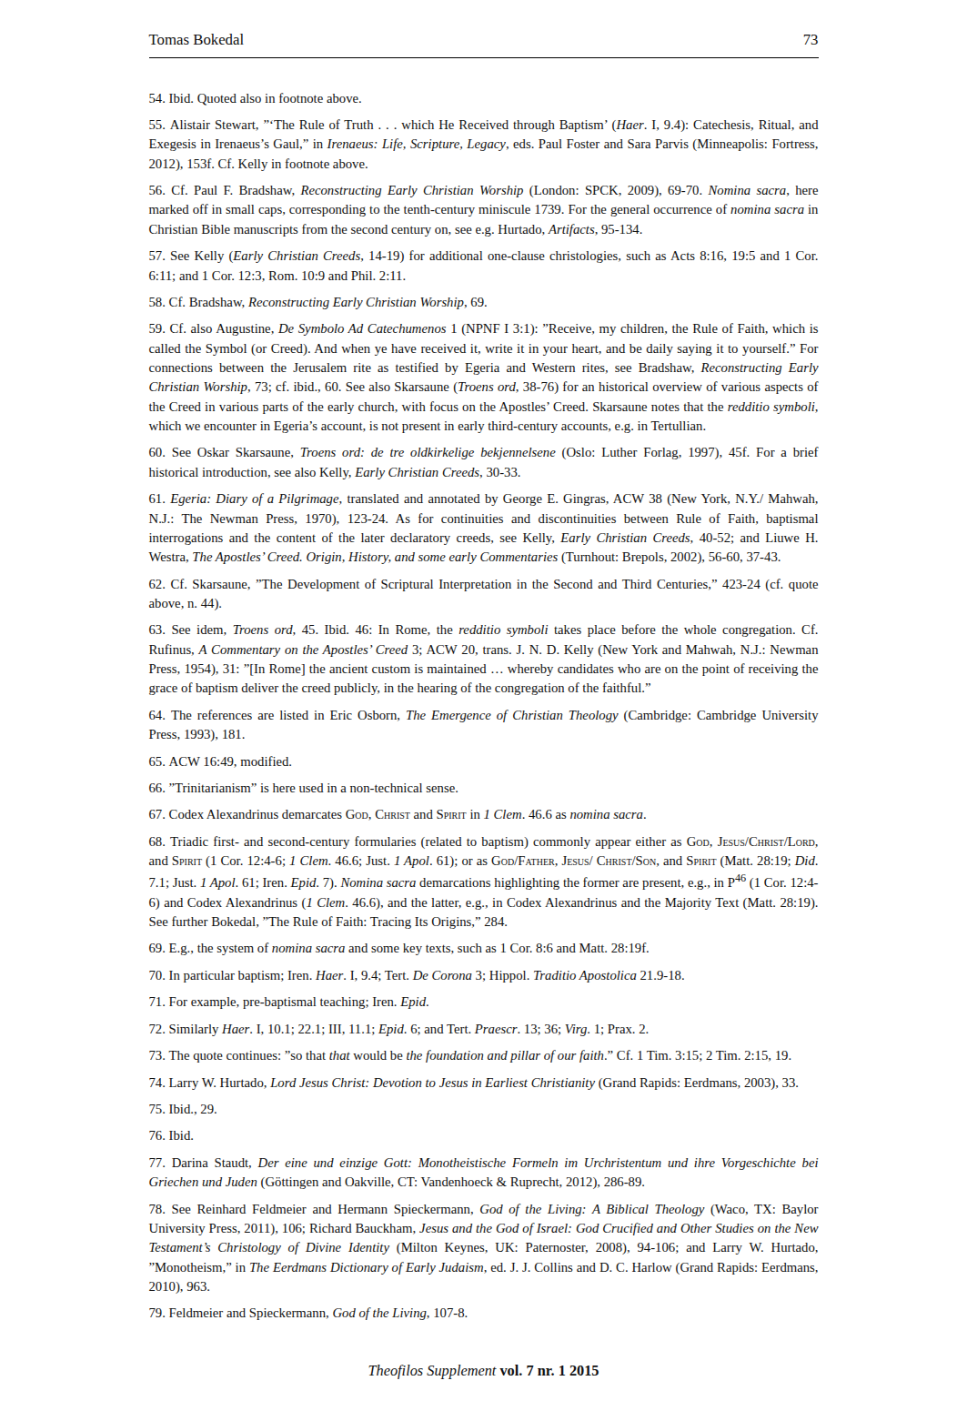Tomas Bokedal 73
Ibid. Quoted also in footnote above.
Alistair Stewart, ”‘The Rule of Truth . . . which He Received through Baptism’ (Haer. I, 9.4): Catechesis, Ritual, and Exegesis in Irenaeus’s Gaul,” in Irenaeus: Life, Scripture, Legacy, eds. Paul Foster and Sara Parvis (Minneapolis: Fortress, 2012), 153f. Cf. Kelly in footnote above.
Cf. Paul F. Bradshaw, Reconstructing Early Christian Worship (London: SPCK, 2009), 69-70. Nomina sacra, here marked off in small caps, corresponding to the tenth-century miniscule 1739. For the general occurrence of nomina sacra in Christian Bible manuscripts from the second century on, see e.g. Hurtado, Artifacts, 95-134.
See Kelly (Early Christian Creeds, 14-19) for additional one-clause christologies, such as Acts 8:16, 19:5 and 1 Cor. 6:11; and 1 Cor. 12:3, Rom. 10:9 and Phil. 2:11.
Cf. Bradshaw, Reconstructing Early Christian Worship, 69.
Cf. also Augustine, De Symbolo Ad Catechumenos 1 (NPNF I 3:1): ”Receive, my children, the Rule of Faith, which is called the Symbol (or Creed). And when ye have received it, write it in your heart, and be daily saying it to yourself.” For connections between the Jerusalem rite as testified by Egeria and Western rites, see Bradshaw, Reconstructing Early Christian Worship, 73; cf. ibid., 60. See also Skarsaune (Troens ord, 38-76) for an historical overview of various aspects of the Creed in various parts of the early church, with focus on the Apostles’ Creed. Skarsaune notes that the redditio symboli, which we encounter in Egeria’s account, is not present in early third-century accounts, e.g. in Tertullian.
See Oskar Skarsaune, Troens ord: de tre oldkirkelige bekjennelsene (Oslo: Luther Forlag, 1997), 45f. For a brief historical introduction, see also Kelly, Early Christian Creeds, 30-33.
Egeria: Diary of a Pilgrimage, translated and annotated by George E. Gingras, ACW 38 (New York, N.Y./ Mahwah, N.J.: The Newman Press, 1970), 123-24. As for continuities and discontinuities between Rule of Faith, baptismal interrogations and the content of the later declaratory creeds, see Kelly, Early Christian Creeds, 40-52; and Liuwe H. Westra, The Apostles’ Creed. Origin, History, and some early Commentaries (Turnhout: Brepols, 2002), 56-60, 37-43.
Cf. Skarsaune, ”The Development of Scriptural Interpretation in the Second and Third Centuries,” 423-24 (cf. quote above, n. 44).
See idem, Troens ord, 45. Ibid. 46: In Rome, the redditio symboli takes place before the whole congregation. Cf. Rufinus, A Commentary on the Apostles’ Creed 3; ACW 20, trans. J. N. D. Kelly (New York and Mahwah, N.J.: Newman Press, 1954), 31: ”[In Rome] the ancient custom is maintained … whereby candidates who are on the point of receiving the grace of baptism deliver the creed publicly, in the hearing of the congregation of the faithful.”
The references are listed in Eric Osborn, The Emergence of Christian Theology (Cambridge: Cambridge University Press, 1993), 181.
ACW 16:49, modified.
”Trinitarianism” is here used in a non-technical sense.
Codex Alexandrinus demarcates God, Christ and Spirit in 1 Clem. 46.6 as nomina sacra.
Triadic first- and second-century formularies (related to baptism) commonly appear either as God, Jesus/Christ/Lord, and Spirit (1 Cor. 12:4-6; 1 Clem. 46.6; Just. 1 Apol. 61); or as God/Father, Jesus/ Christ/Son, and Spirit (Matt. 28:19; Did. 7.1; Just. 1 Apol. 61; Iren. Epid. 7). Nomina sacra demarcations highlighting the former are present, e.g., in P46 (1 Cor. 12:4-6) and Codex Alexandrinus (1 Clem. 46.6), and the latter, e.g., in Codex Alexandrinus and the Majority Text (Matt. 28:19). See further Bokedal, ”The Rule of Faith: Tracing Its Origins,” 284.
E.g., the system of nomina sacra and some key texts, such as 1 Cor. 8:6 and Matt. 28:19f.
In particular baptism; Iren. Haer. I, 9.4; Tert. De Corona 3; Hippol. Traditio Apostolica 21.9-18.
For example, pre-baptismal teaching; Iren. Epid.
Similarly Haer. I, 10.1; 22.1; III, 11.1; Epid. 6; and Tert. Praescr. 13; 36; Virg. 1; Prax. 2.
The quote continues: ”so that that would be the foundation and pillar of our faith.” Cf. 1 Tim. 3:15; 2 Tim. 2:15, 19.
Larry W. Hurtado, Lord Jesus Christ: Devotion to Jesus in Earliest Christianity (Grand Rapids: Eerdmans, 2003), 33.
Ibid., 29.
Ibid.
Darina Staudt, Der eine und einzige Gott: Monotheistische Formeln im Urchristentum und ihre Vorgeschichte bei Griechen und Juden (Göttingen and Oakville, CT: Vandenhoeck & Ruprecht, 2012), 286-89.
See Reinhard Feldmeier and Hermann Spieckermann, God of the Living: A Biblical Theology (Waco, TX: Baylor University Press, 2011), 106; Richard Bauckham, Jesus and the God of Israel: God Crucified and Other Studies on the New Testament’s Christology of Divine Identity (Milton Keynes, UK: Paternoster, 2008), 94-106; and Larry W. Hurtado, ”Monotheism,” in The Eerdmans Dictionary of Early Judaism, ed. J. J. Collins and D. C. Harlow (Grand Rapids: Eerdmans, 2010), 963.
Feldmeier and Spieckermann, God of the Living, 107-8.
Theofilos Supplement vol. 7 nr. 1 2015